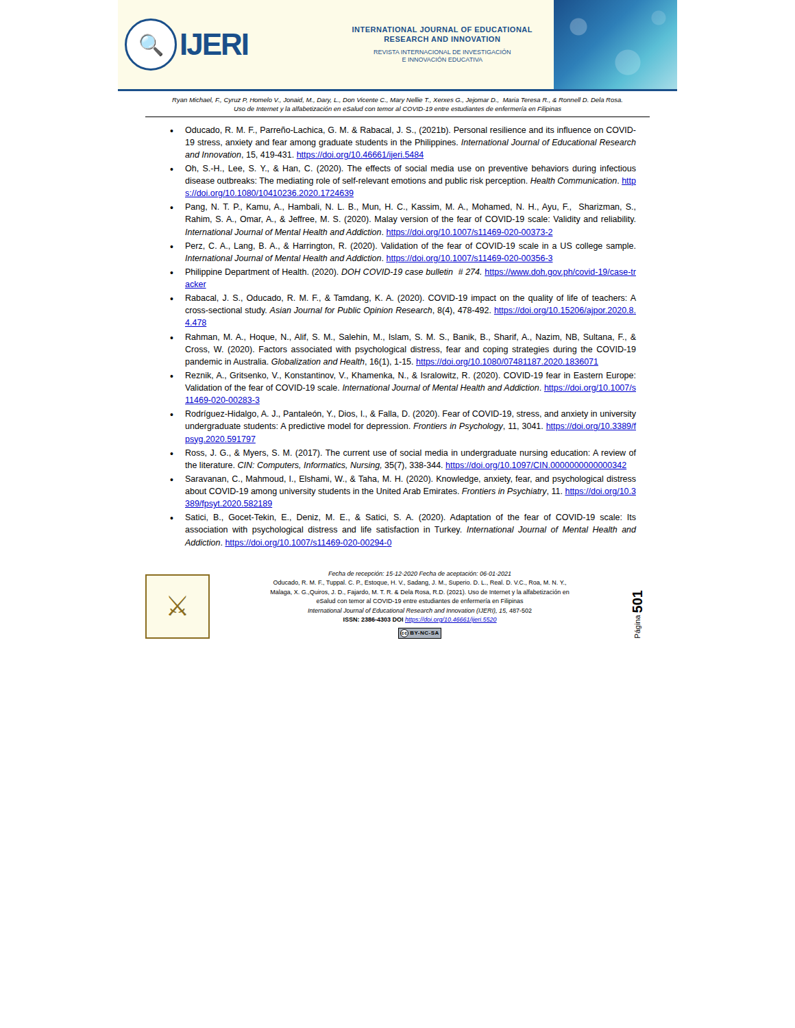🔍
IJERI
INTERNATIONAL JOURNAL OF EDUCATIONAL
RESEARCH AND INNOVATION
REVISTA INTERNACIONAL DE INVESTIGACIÓN
E INNOVACIÓN EDUCATIVA
Ryan Michael, F., Cyruz P, Homelo V., Jonaid, M., Dary, L., Don Vicente C., Mary Nellie T., Xerxes G., Jejomar D., Maria Teresa R., & Ronnell D. Dela Rosa.
Uso de Internet y la alfabetización en eSalud con temor al COVID-19 entre estudiantes de enfermería en Filipinas
Oducado, R. M. F., Parreño-Lachica, G. M. & Rabacal, J. S., (2021b). Personal resilience and its influence on COVID-19 stress, anxiety and fear among graduate students in the Philippines. International Journal of Educational Research and Innovation, 15, 419-431. https://doi.org/10.46661/ijeri.5484
Oh, S.-H., Lee, S. Y., & Han, C. (2020). The effects of social media use on preventive behaviors during infectious disease outbreaks: The mediating role of self-relevant emotions and public risk perception. Health Communication. https://doi.org/10.1080/10410236.2020.1724639
Pang, N. T. P., Kamu, A., Hambali, N. L. B., Mun, H. C., Kassim, M. A., Mohamed, N. H., Ayu, F., Sharizman, S., Rahim, S. A., Omar, A., & Jeffree, M. S. (2020). Malay version of the fear of COVID-19 scale: Validity and reliability. International Journal of Mental Health and Addiction. https://doi.org/10.1007/s11469-020-00373-2
Perz, C. A., Lang, B. A., & Harrington, R. (2020). Validation of the fear of COVID-19 scale in a US college sample. International Journal of Mental Health and Addiction. https://doi.org/10.1007/s11469-020-00356-3
Philippine Department of Health. (2020). DOH COVID-19 case bulletin # 274. https://www.doh.gov.ph/covid-19/case-tracker
Rabacal, J. S., Oducado, R. M. F., & Tamdang, K. A. (2020). COVID-19 impact on the quality of life of teachers: A cross-sectional study. Asian Journal for Public Opinion Research, 8(4), 478-492. https://doi.org/10.15206/ajpor.2020.8.4.478
Rahman, M. A., Hoque, N., Alif, S. M., Salehin, M., Islam, S. M. S., Banik, B., Sharif, A., Nazim, NB, Sultana, F., & Cross, W. (2020). Factors associated with psychological distress, fear and coping strategies during the COVID-19 pandemic in Australia. Globalization and Health, 16(1), 1-15. https://doi.org/10.1080/07481187.2020.1836071
Reznik, A., Gritsenko, V., Konstantinov, V., Khamenka, N., & Isralowitz, R. (2020). COVID-19 fear in Eastern Europe: Validation of the fear of COVID-19 scale. International Journal of Mental Health and Addiction. https://doi.org/10.1007/s11469-020-00283-3
Rodríguez-Hidalgo, A. J., Pantaleón, Y., Dios, I., & Falla, D. (2020). Fear of COVID-19, stress, and anxiety in university undergraduate students: A predictive model for depression. Frontiers in Psychology, 11, 3041. https://doi.org/10.3389/fpsyg.2020.591797
Ross, J. G., & Myers, S. M. (2017). The current use of social media in undergraduate nursing education: A review of the literature. CIN: Computers, Informatics, Nursing, 35(7), 338-344. https://doi.org/10.1097/CIN.0000000000000342
Saravanan, C., Mahmoud, I., Elshami, W., & Taha, M. H. (2020). Knowledge, anxiety, fear, and psychological distress about COVID-19 among university students in the United Arab Emirates. Frontiers in Psychiatry, 11. https://doi.org/10.3389/fpsyt.2020.582189
Satici, B., Gocet-Tekin, E., Deniz, M. E., & Satici, S. A. (2020). Adaptation of the fear of COVID-19 scale: Its association with psychological distress and life satisfaction in Turkey. International Journal of Mental Health and Addiction. https://doi.org/10.1007/s11469-020-00294-0
⚔
Fecha de recepción: 15-12-2020 Fecha de aceptación: 06-01-2021
Oducado, R. M. F., Tuppal. C. P., Estoque, H. V., Sadang, J. M., Superio. D. L., Real. D. V.C., Roa, M. N. Y.,
Malaga, X. G.,Quiros, J. D., Fajardo, M. T. R. & Dela Rosa, R.D. (2021). Uso de Internet y la alfabetización en
eSalud con temor al COVID-19 entre estudiantes de enfermería en Filipinas
International Journal of Educational Research and Innovation (IJERI), 15, 487-502
ISSN: 2386-4303 DOI https://doi.org/10.46661/ijeri.5520
cc BY-NC-SA
Página 501